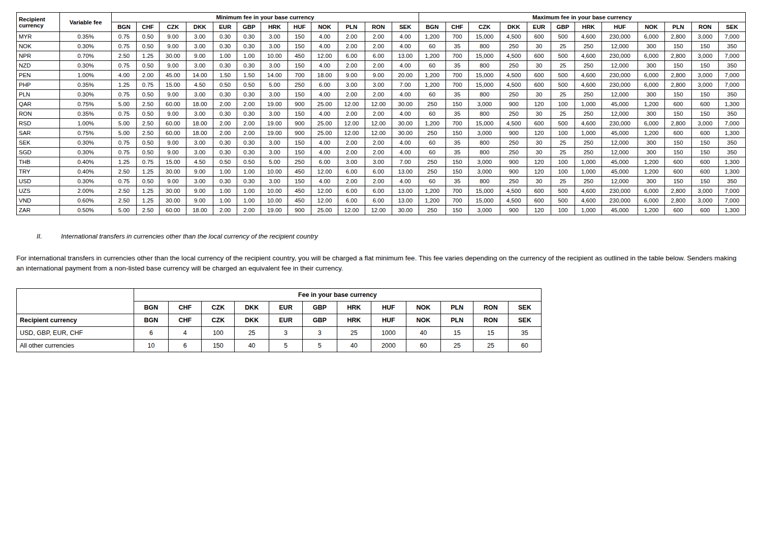| Recipient currency | Variable fee | Minimum fee in your base currency | Maximum fee in your base currency |
| --- | --- | --- | --- |
| BGN | CHF | CZK | DKK | EUR | GBP | HRK | HUF | NOK | PLN | RON | SEK | BGN | CHF | CZK | DKK | EUR | GBP | HRK | HUF | NOK | PLN | RON | SEK |
| MYR | 0.35% | 0.75 | 0.50 | 9.00 | 3.00 | 0.30 | 0.30 | 3.00 | 150 | 4.00 | 2.00 | 2.00 | 4.00 | 1,200 | 700 | 15,000 | 4,500 | 600 | 500 | 4,600 | 230,000 | 6,000 | 2,800 | 3,000 | 7,000 |
| NOK | 0.30% | 0.75 | 0.50 | 9.00 | 3.00 | 0.30 | 0.30 | 3.00 | 150 | 4.00 | 2.00 | 2.00 | 4.00 | 60 | 35 | 800 | 250 | 30 | 25 | 250 | 12,000 | 300 | 150 | 150 | 350 |
| NPR | 0.70% | 2.50 | 1.25 | 30.00 | 9.00 | 1.00 | 1.00 | 10.00 | 450 | 12.00 | 6.00 | 6.00 | 13.00 | 1,200 | 700 | 15,000 | 4,500 | 600 | 500 | 4,600 | 230,000 | 6,000 | 2,800 | 3,000 | 7,000 |
| NZD | 0.30% | 0.75 | 0.50 | 9.00 | 3.00 | 0.30 | 0.30 | 3.00 | 150 | 4.00 | 2.00 | 2.00 | 4.00 | 60 | 35 | 800 | 250 | 30 | 25 | 250 | 12,000 | 300 | 150 | 150 | 350 |
| PEN | 1.00% | 4.00 | 2.00 | 45.00 | 14.00 | 1.50 | 1.50 | 14.00 | 700 | 18.00 | 9.00 | 9.00 | 20.00 | 1,200 | 700 | 15,000 | 4,500 | 600 | 500 | 4,600 | 230,000 | 6,000 | 2,800 | 3,000 | 7,000 |
| PHP | 0.35% | 1.25 | 0.75 | 15.00 | 4.50 | 0.50 | 0.50 | 5.00 | 250 | 6.00 | 3.00 | 3.00 | 7.00 | 1,200 | 700 | 15,000 | 4,500 | 600 | 500 | 4,600 | 230,000 | 6,000 | 2,800 | 3,000 | 7,000 |
| PLN | 0.30% | 0.75 | 0.50 | 9.00 | 3.00 | 0.30 | 0.30 | 3.00 | 150 | 4.00 | 2.00 | 2.00 | 4.00 | 60 | 35 | 800 | 250 | 30 | 25 | 250 | 12,000 | 300 | 150 | 150 | 350 |
| QAR | 0.75% | 5.00 | 2.50 | 60.00 | 18.00 | 2.00 | 2.00 | 19.00 | 900 | 25.00 | 12.00 | 12.00 | 30.00 | 250 | 150 | 3,000 | 900 | 120 | 100 | 1,000 | 45,000 | 1,200 | 600 | 600 | 1,300 |
| RON | 0.35% | 0.75 | 0.50 | 9.00 | 3.00 | 0.30 | 0.30 | 3.00 | 150 | 4.00 | 2.00 | 2.00 | 4.00 | 60 | 35 | 800 | 250 | 30 | 25 | 250 | 12,000 | 300 | 150 | 150 | 350 |
| RSD | 1.00% | 5.00 | 2.50 | 60.00 | 18.00 | 2.00 | 2.00 | 19.00 | 900 | 25.00 | 12.00 | 12.00 | 30.00 | 1,200 | 700 | 15,000 | 4,500 | 600 | 500 | 4,600 | 230,000 | 6,000 | 2,800 | 3,000 | 7,000 |
| SAR | 0.75% | 5.00 | 2.50 | 60.00 | 18.00 | 2.00 | 2.00 | 19.00 | 900 | 25.00 | 12.00 | 12.00 | 30.00 | 250 | 150 | 3,000 | 900 | 120 | 100 | 1,000 | 45,000 | 1,200 | 600 | 600 | 1,300 |
| SEK | 0.30% | 0.75 | 0.50 | 9.00 | 3.00 | 0.30 | 0.30 | 3.00 | 150 | 4.00 | 2.00 | 2.00 | 4.00 | 60 | 35 | 800 | 250 | 30 | 25 | 250 | 12,000 | 300 | 150 | 150 | 350 |
| SGD | 0.30% | 0.75 | 0.50 | 9.00 | 3.00 | 0.30 | 0.30 | 3.00 | 150 | 4.00 | 2.00 | 2.00 | 4.00 | 60 | 35 | 800 | 250 | 30 | 25 | 250 | 12,000 | 300 | 150 | 150 | 350 |
| THB | 0.40% | 1.25 | 0.75 | 15.00 | 4.50 | 0.50 | 0.50 | 5.00 | 250 | 6.00 | 3.00 | 3.00 | 7.00 | 250 | 150 | 3,000 | 900 | 120 | 100 | 1,000 | 45,000 | 1,200 | 600 | 600 | 1,300 |
| TRY | 0.40% | 2.50 | 1.25 | 30.00 | 9.00 | 1.00 | 1.00 | 10.00 | 450 | 12.00 | 6.00 | 6.00 | 13.00 | 250 | 150 | 3,000 | 900 | 120 | 100 | 1,000 | 45,000 | 1,200 | 600 | 600 | 1,300 |
| USD | 0.30% | 0.75 | 0.50 | 9.00 | 3.00 | 0.30 | 0.30 | 3.00 | 150 | 4.00 | 2.00 | 2.00 | 4.00 | 60 | 35 | 800 | 250 | 30 | 25 | 250 | 12,000 | 300 | 150 | 150 | 350 |
| UZS | 2.00% | 2.50 | 1.25 | 30.00 | 9.00 | 1.00 | 1.00 | 10.00 | 450 | 12.00 | 6.00 | 6.00 | 13.00 | 1,200 | 700 | 15,000 | 4,500 | 600 | 500 | 4,600 | 230,000 | 6,000 | 2,800 | 3,000 | 7,000 |
| VND | 0.60% | 2.50 | 1.25 | 30.00 | 9.00 | 1.00 | 1.00 | 10.00 | 450 | 12.00 | 6.00 | 6.00 | 13.00 | 1,200 | 700 | 15,000 | 4,500 | 600 | 500 | 4,600 | 230,000 | 6,000 | 2,800 | 3,000 | 7,000 |
| ZAR | 0.50% | 5.00 | 2.50 | 60.00 | 18.00 | 2.00 | 2.00 | 19.00 | 900 | 25.00 | 12.00 | 12.00 | 30.00 | 250 | 150 | 3,000 | 900 | 120 | 100 | 1,000 | 45,000 | 1,200 | 600 | 600 | 1,300 |
II. International transfers in currencies other than the local currency of the recipient country
For international transfers in currencies other than the local currency of the recipient country, you will be charged a flat minimum fee. This fee varies depending on the currency of the recipient as outlined in the table below. Senders making an international payment from a non-listed base currency will be charged an equivalent fee in their currency.
| | Fee in your base currency |
| --- | --- |
| BGN | CHF | CZK | DKK | EUR | GBP | HRK | HUF | NOK | PLN | RON | SEK |
| Recipient currency | BGN | CHF | CZK | DKK | EUR | GBP | HRK | HUF | NOK | PLN | RON | SEK |
| USD, GBP, EUR, CHF | 6 | 4 | 100 | 25 | 3 | 3 | 25 | 1000 | 40 | 15 | 15 | 35 |
| All other currencies | 10 | 6 | 150 | 40 | 5 | 5 | 40 | 2000 | 60 | 25 | 25 | 60 |